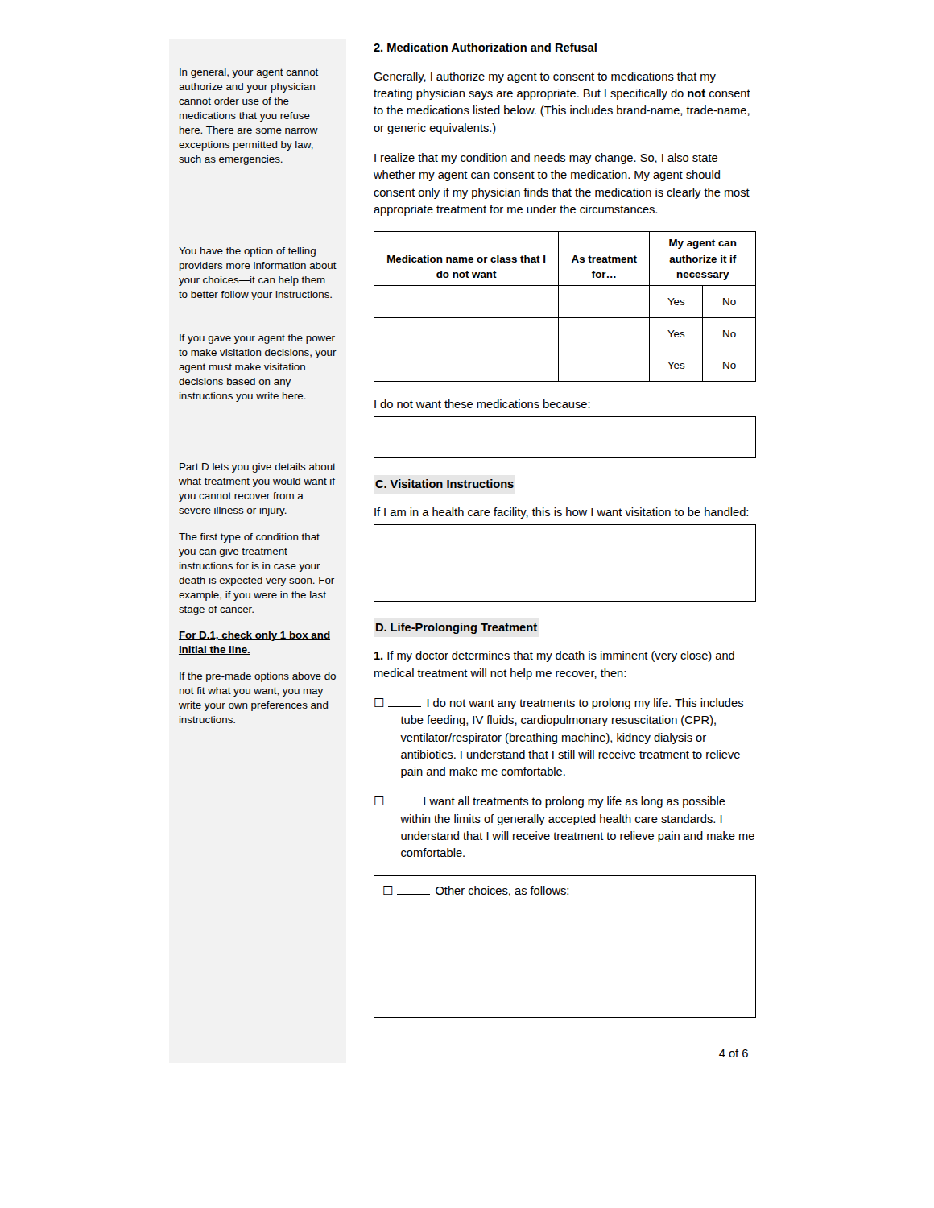| In general, your agent cannot authorize and your physician cannot order use of the medications that you refuse here. There are some narrow exceptions permitted by law, such as emergencies. You have the option of telling providers more information about your choices—it can help them to better follow your instructions. If you gave your agent the power to make visitation decisions, your agent must make visitation decisions based on any instructions you write here. Part D lets you give details about what treatment you would want if you cannot recover from a severe illness or injury. The first type of condition that you can give treatment instructions for is in case your death is expected very soon. For example, if you were in the last stage of cancer. For D.1, check only 1 box and initial the line. If the pre-made options above do not fit what you want, you may write your own preferences and instructions. | | 2. Medication Authorization and Refusal Generally, I authorize my agent to consent to medications that my treating physician says are appropriate. But I specifically do not consent to the medications listed below. (This includes brand-name, trade-name, or generic equivalents.) I realize that my condition and needs may change. So, I also state whether my agent can consent to the medication. My agent should consent only if my physician finds that the medication is clearly the most appropriate treatment for me under the circumstances. / Medication name or class that I do not want / As treatment for… / My agent can authorize it if necessary / / --- / --- / --- / / / / Yes / No / / / / Yes / No / / / / Yes / No / I do not want these medications because: C. Visitation Instructions If I am in a health care facility, this is how I want visitation to be handled: D. Life-Prolonging Treatment 1. If my doctor determines that my death is imminent (very close) and medical treatment will not help me recover, then: ☐ I do not want any treatments to prolong my life. This includes tube feeding, IV fluids, cardiopulmonary resuscitation (CPR), ventilator/respirator (breathing machine), kidney dialysis or antibiotics. I understand that I still will receive treatment to relieve pain and make me comfortable. ☐ I want all treatments to prolong my life as long as possible within the limits of generally accepted health care standards. I understand that I will receive treatment to relieve pain and make me comfortable. ☐ Other choices, as follows: 4 of 6 |